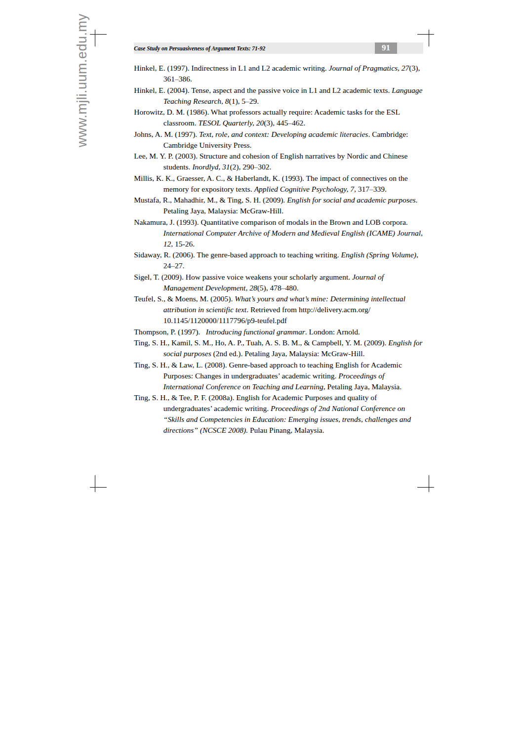www.mjli.uum.edu.my
Case Study on Persuasiveness of Argument Texts: 71-92
91
Hinkel, E. (1997). Indirectness in L1 and L2 academic writing. Journal of Pragmatics, 27(3), 361–386.
Hinkel, E. (2004). Tense, aspect and the passive voice in L1 and L2 academic texts. Language Teaching Research, 8(1), 5–29.
Horowitz, D. M. (1986). What professors actually require: Academic tasks for the ESL classroom. TESOL Quarterly, 20(3), 445–462.
Johns, A. M. (1997). Text, role, and context: Developing academic literacies. Cambridge: Cambridge University Press.
Lee, M. Y. P. (2003). Structure and cohesion of English narratives by Nordic and Chinese students. Inordlyd, 31(2), 290–302.
Millis, K. K., Graesser, A. C., & Haberlandt, K. (1993). The impact of connectives on the memory for expository texts. Applied Cognitive Psychology, 7, 317–339.
Mustafa, R., Mahadhir, M., & Ting, S. H. (2009). English for social and academic purposes. Petaling Jaya, Malaysia: McGraw-Hill.
Nakamura, J. (1993). Quantitative comparison of modals in the Brown and LOB corpora. International Computer Archive of Modern and Medieval English (ICAME) Journal, 12, 15-26.
Sidaway, R. (2006). The genre-based approach to teaching writing. English (Spring Volume), 24–27.
Sigel, T. (2009). How passive voice weakens your scholarly argument. Journal of Management Development, 28(5), 478–480.
Teufel, S., & Moens, M. (2005). What’s yours and what’s mine: Determining intellectual attribution in scientific text. Retrieved from http://delivery.acm.org/ 10.1145/1120000/1117796/p9-teufel.pdf
Thompson, P. (1997). Introducing functional grammar. London: Arnold.
Ting, S. H., Kamil, S. M., Ho, A. P., Tuah, A. S. B. M., & Campbell, Y. M. (2009). English for social purposes (2nd ed.). Petaling Jaya, Malaysia: McGraw-Hill.
Ting, S. H., & Law, L. (2008). Genre-based approach to teaching English for Academic Purposes: Changes in undergraduates’ academic writing. Proceedings of International Conference on Teaching and Learning, Petaling Jaya, Malaysia.
Ting, S. H., & Tee, P. F. (2008a). English for Academic Purposes and quality of undergraduates’ academic writing. Proceedings of 2nd National Conference on “Skills and Competencies in Education: Emerging issues, trends, challenges and directions” (NCSCE 2008). Pulau Pinang, Malaysia.